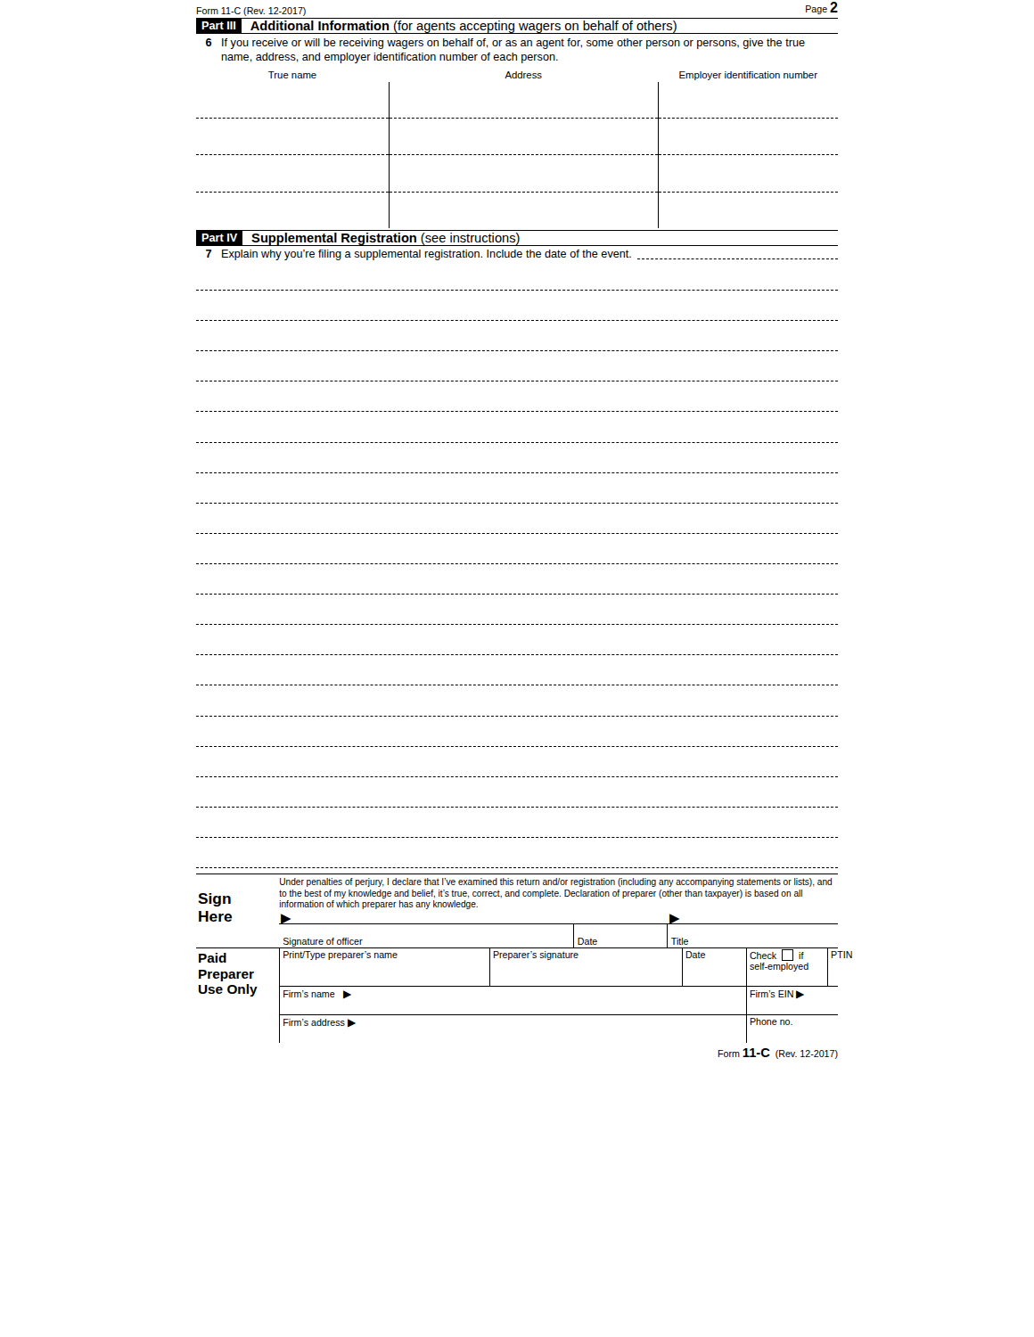Form 11-C (Rev. 12-2017)
Page 2
Part III
Additional Information (for agents accepting wagers on behalf of others)
6
If you receive or will be receiving wagers on behalf of, or as an agent for, some other person or persons, give the true name, address, and employer identification number of each person.
| True name | Address | Employer identification number |
| --- | --- | --- |
Part IV
Supplemental Registration (see instructions)
7
Explain why you’re filing a supplemental registration. Include the date of the event.
Sign
Here
Under penalties of perjury, I declare that I’ve examined this return and/or registration (including any accompanying statements or lists), and to the best of my knowledge and belief, it’s true, correct, and complete. Declaration of preparer (other than taxpayer) is based on all information of which preparer has any knowledge.
▶ Signature of officer
Date
▶ Title
Paid
Preparer
Use Only
| Print/Type preparer’s name | Preparer’s signature | Date | Check if self-employed | PTIN |
| Firm’s name ▶ | Firm’s EIN ▶ |
| Firm’s address ▶ | Phone no. |
Form 11-C (Rev. 12-2017)